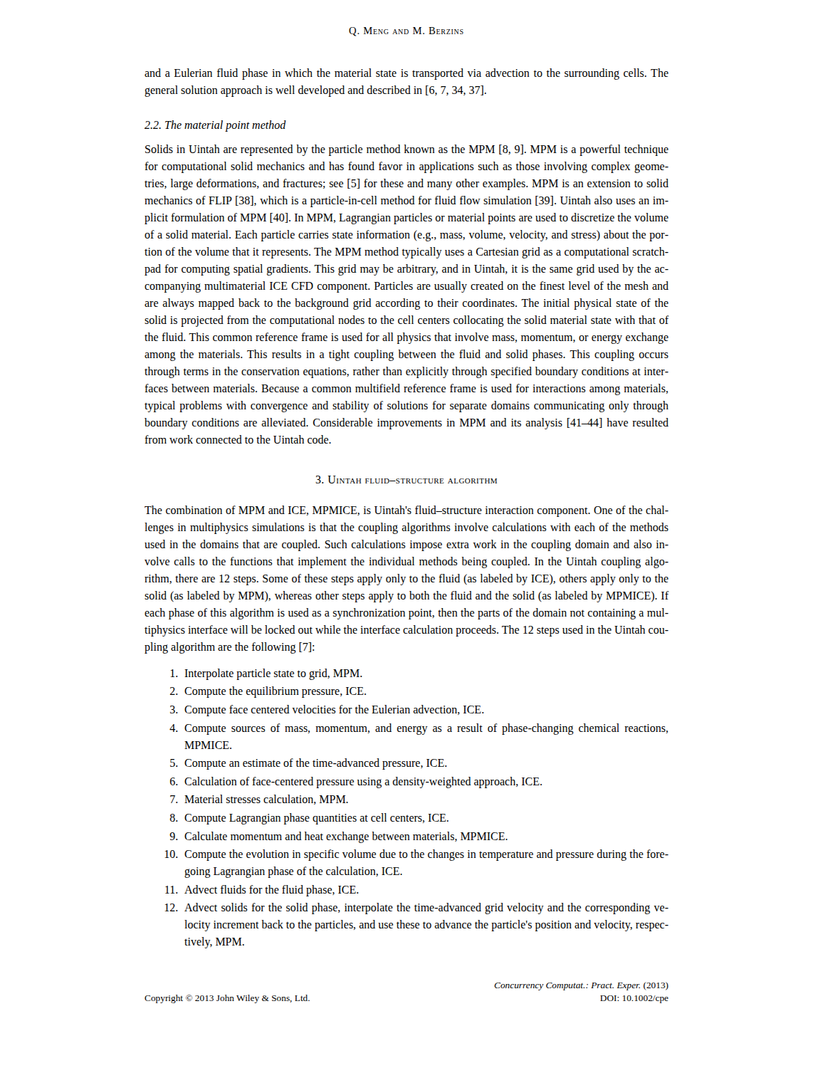Q. Meng and M. Berzins
and a Eulerian fluid phase in which the material state is transported via advection to the surrounding cells. The general solution approach is well developed and described in [6, 7, 34, 37].
2.2. The material point method
Solids in Uintah are represented by the particle method known as the MPM [8, 9]. MPM is a powerful technique for computational solid mechanics and has found favor in applications such as those involving complex geometries, large deformations, and fractures; see [5] for these and many other examples. MPM is an extension to solid mechanics of FLIP [38], which is a particle-in-cell method for fluid flow simulation [39]. Uintah also uses an implicit formulation of MPM [40]. In MPM, Lagrangian particles or material points are used to discretize the volume of a solid material. Each particle carries state information (e.g., mass, volume, velocity, and stress) about the portion of the volume that it represents. The MPM method typically uses a Cartesian grid as a computational scratchpad for computing spatial gradients. This grid may be arbitrary, and in Uintah, it is the same grid used by the accompanying multimaterial ICE CFD component. Particles are usually created on the finest level of the mesh and are always mapped back to the background grid according to their coordinates. The initial physical state of the solid is projected from the computational nodes to the cell centers collocating the solid material state with that of the fluid. This common reference frame is used for all physics that involve mass, momentum, or energy exchange among the materials. This results in a tight coupling between the fluid and solid phases. This coupling occurs through terms in the conservation equations, rather than explicitly through specified boundary conditions at interfaces between materials. Because a common multifield reference frame is used for interactions among materials, typical problems with convergence and stability of solutions for separate domains communicating only through boundary conditions are alleviated. Considerable improvements in MPM and its analysis [41–44] have resulted from work connected to the Uintah code.
3. Uintah fluid–structure algorithm
The combination of MPM and ICE, MPMICE, is Uintah's fluid–structure interaction component. One of the challenges in multiphysics simulations is that the coupling algorithms involve calculations with each of the methods used in the domains that are coupled. Such calculations impose extra work in the coupling domain and also involve calls to the functions that implement the individual methods being coupled. In the Uintah coupling algorithm, there are 12 steps. Some of these steps apply only to the fluid (as labeled by ICE), others apply only to the solid (as labeled by MPM), whereas other steps apply to both the fluid and the solid (as labeled by MPMICE). If each phase of this algorithm is used as a synchronization point, then the parts of the domain not containing a multiphysics interface will be locked out while the interface calculation proceeds. The 12 steps used in the Uintah coupling algorithm are the following [7]:
Interpolate particle state to grid, MPM.
Compute the equilibrium pressure, ICE.
Compute face centered velocities for the Eulerian advection, ICE.
Compute sources of mass, momentum, and energy as a result of phase-changing chemical reactions, MPMICE.
Compute an estimate of the time-advanced pressure, ICE.
Calculation of face-centered pressure using a density-weighted approach, ICE.
Material stresses calculation, MPM.
Compute Lagrangian phase quantities at cell centers, ICE.
Calculate momentum and heat exchange between materials, MPMICE.
Compute the evolution in specific volume due to the changes in temperature and pressure during the foregoing Lagrangian phase of the calculation, ICE.
Advect fluids for the fluid phase, ICE.
Advect solids for the solid phase, interpolate the time-advanced grid velocity and the corresponding velocity increment back to the particles, and use these to advance the particle's position and velocity, respectively, MPM.
Copyright © 2013 John Wiley & Sons, Ltd.
Concurrency Computat.: Pract. Exper. (2013)
DOI: 10.1002/cpe